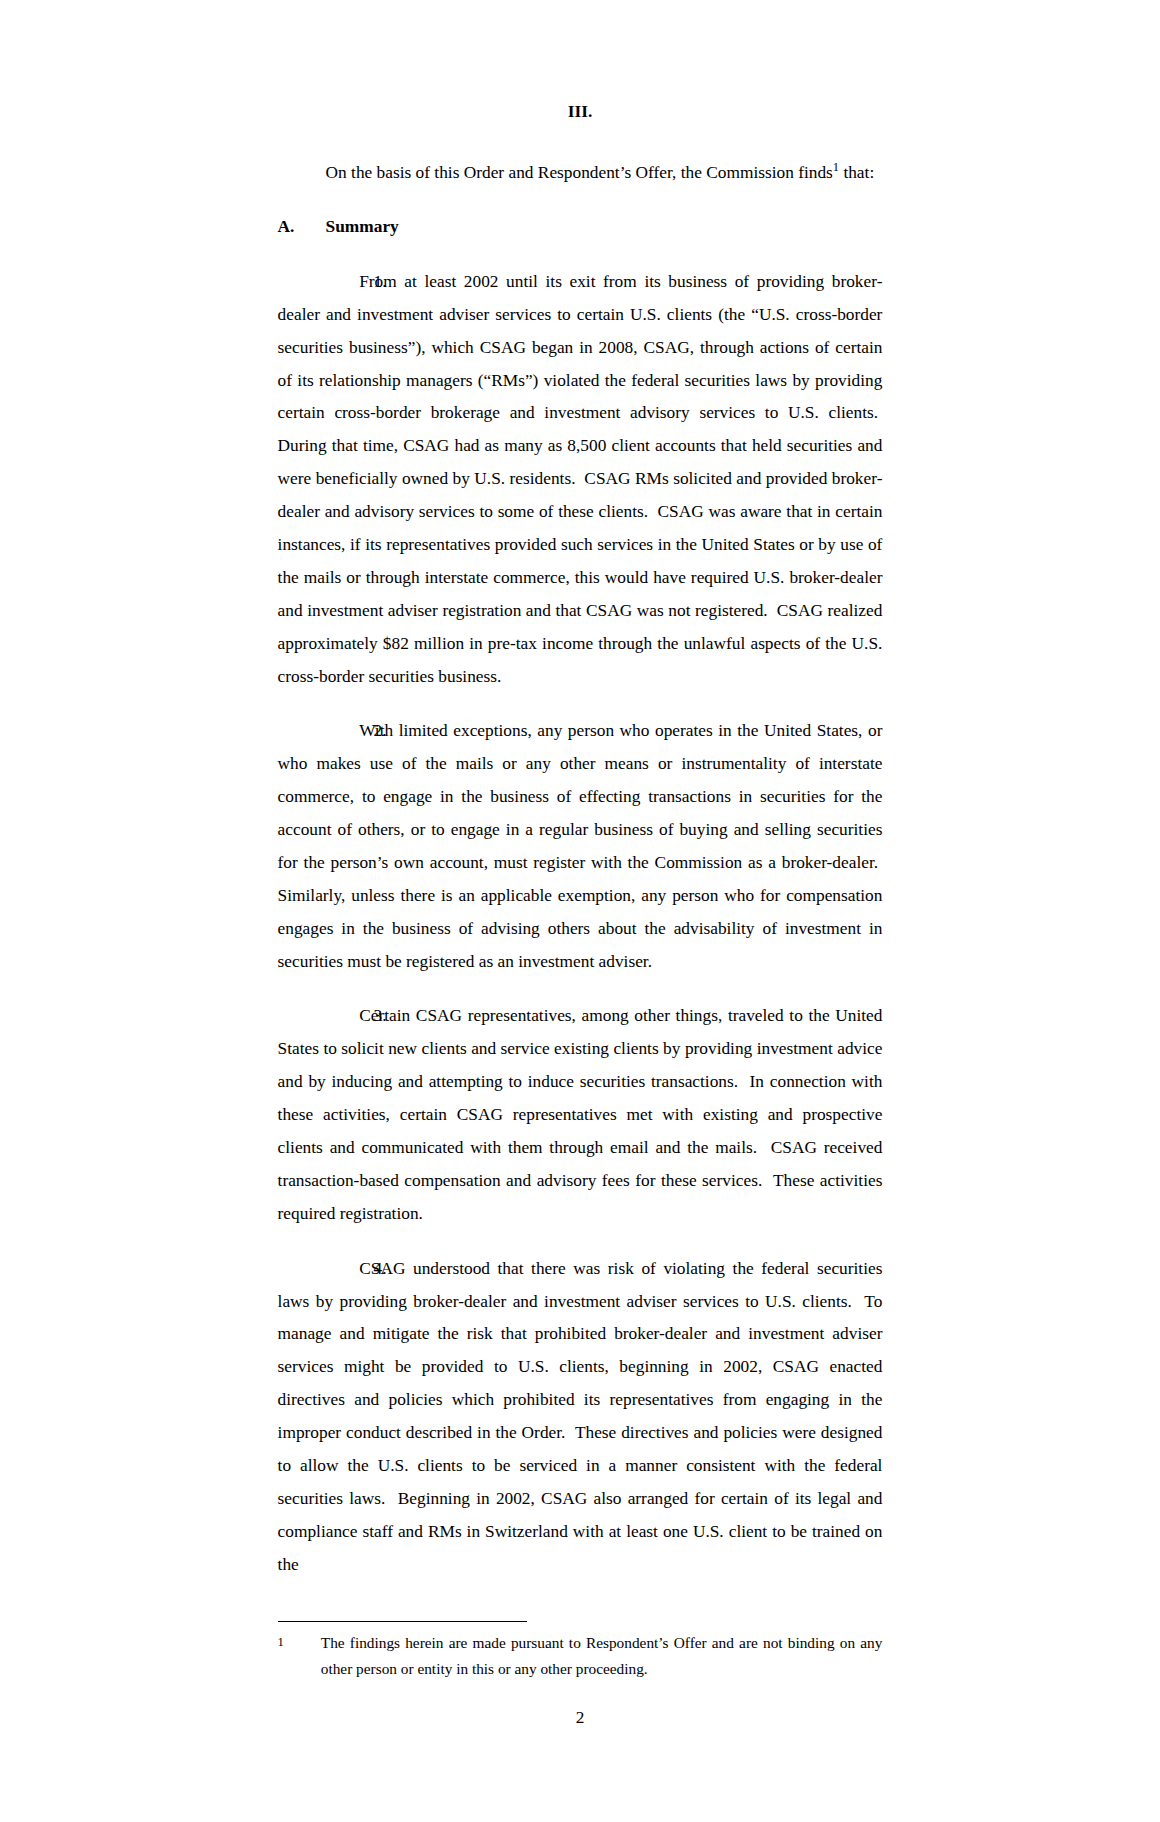III.
On the basis of this Order and Respondent’s Offer, the Commission finds1 that:
A. Summary
1. From at least 2002 until its exit from its business of providing broker-dealer and investment adviser services to certain U.S. clients (the “U.S. cross-border securities business”), which CSAG began in 2008, CSAG, through actions of certain of its relationship managers (“RMs”) violated the federal securities laws by providing certain cross-border brokerage and investment advisory services to U.S. clients. During that time, CSAG had as many as 8,500 client accounts that held securities and were beneficially owned by U.S. residents. CSAG RMs solicited and provided broker-dealer and advisory services to some of these clients. CSAG was aware that in certain instances, if its representatives provided such services in the United States or by use of the mails or through interstate commerce, this would have required U.S. broker-dealer and investment adviser registration and that CSAG was not registered. CSAG realized approximately $82 million in pre-tax income through the unlawful aspects of the U.S. cross-border securities business.
2. With limited exceptions, any person who operates in the United States, or who makes use of the mails or any other means or instrumentality of interstate commerce, to engage in the business of effecting transactions in securities for the account of others, or to engage in a regular business of buying and selling securities for the person’s own account, must register with the Commission as a broker-dealer. Similarly, unless there is an applicable exemption, any person who for compensation engages in the business of advising others about the advisability of investment in securities must be registered as an investment adviser.
3. Certain CSAG representatives, among other things, traveled to the United States to solicit new clients and service existing clients by providing investment advice and by inducing and attempting to induce securities transactions. In connection with these activities, certain CSAG representatives met with existing and prospective clients and communicated with them through email and the mails. CSAG received transaction-based compensation and advisory fees for these services. These activities required registration.
4. CSAG understood that there was risk of violating the federal securities laws by providing broker-dealer and investment adviser services to U.S. clients. To manage and mitigate the risk that prohibited broker-dealer and investment adviser services might be provided to U.S. clients, beginning in 2002, CSAG enacted directives and policies which prohibited its representatives from engaging in the improper conduct described in the Order. These directives and policies were designed to allow the U.S. clients to be serviced in a manner consistent with the federal securities laws. Beginning in 2002, CSAG also arranged for certain of its legal and compliance staff and RMs in Switzerland with at least one U.S. client to be trained on the
1
The findings herein are made pursuant to Respondent’s Offer and are not binding on any other person or entity in this or any other proceeding.
2